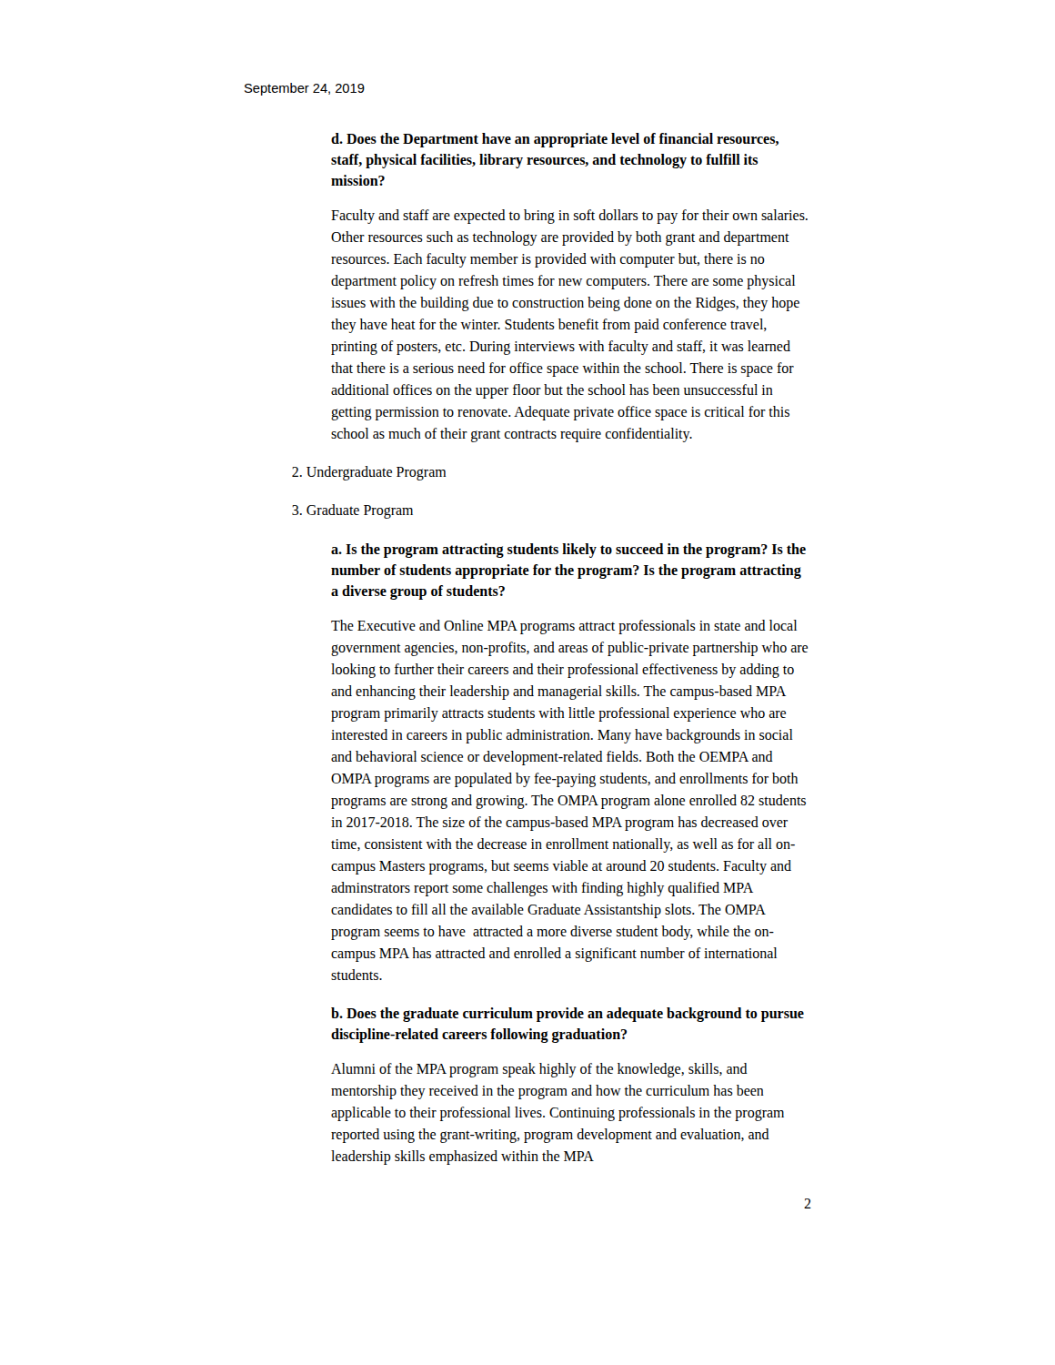September 24, 2019
d. Does the Department have an appropriate level of financial resources, staff, physical facilities, library resources, and technology to fulfill its mission?
Faculty and staff are expected to bring in soft dollars to pay for their own salaries. Other resources such as technology are provided by both grant and department resources. Each faculty member is provided with computer but, there is no department policy on refresh times for new computers. There are some physical issues with the building due to construction being done on the Ridges, they hope they have heat for the winter. Students benefit from paid conference travel, printing of posters, etc. During interviews with faculty and staff, it was learned that there is a serious need for office space within the school. There is space for additional offices on the upper floor but the school has been unsuccessful in getting permission to renovate. Adequate private office space is critical for this school as much of their grant contracts require confidentiality.
2. Undergraduate Program
3. Graduate Program
a. Is the program attracting students likely to succeed in the program? Is the number of students appropriate for the program? Is the program attracting a diverse group of students?
The Executive and Online MPA programs attract professionals in state and local government agencies, non-profits, and areas of public-private partnership who are looking to further their careers and their professional effectiveness by adding to and enhancing their leadership and managerial skills. The campus-based MPA program primarily attracts students with little professional experience who are interested in careers in public administration. Many have backgrounds in social and behavioral science or development-related fields. Both the OEMPA and OMPA programs are populated by fee-paying students, and enrollments for both programs are strong and growing. The OMPA program alone enrolled 82 students in 2017-2018. The size of the campus-based MPA program has decreased over time, consistent with the decrease in enrollment nationally, as well as for all on-campus Masters programs, but seems viable at around 20 students. Faculty and adminstrators report some challenges with finding highly qualified MPA candidates to fill all the available Graduate Assistantship slots. The OMPA program seems to have attracted a more diverse student body, while the on-campus MPA has attracted and enrolled a significant number of international students.
b. Does the graduate curriculum provide an adequate background to pursue discipline-related careers following graduation?
Alumni of the MPA program speak highly of the knowledge, skills, and mentorship they received in the program and how the curriculum has been applicable to their professional lives. Continuing professionals in the program reported using the grant-writing, program development and evaluation, and leadership skills emphasized within the MPA
2